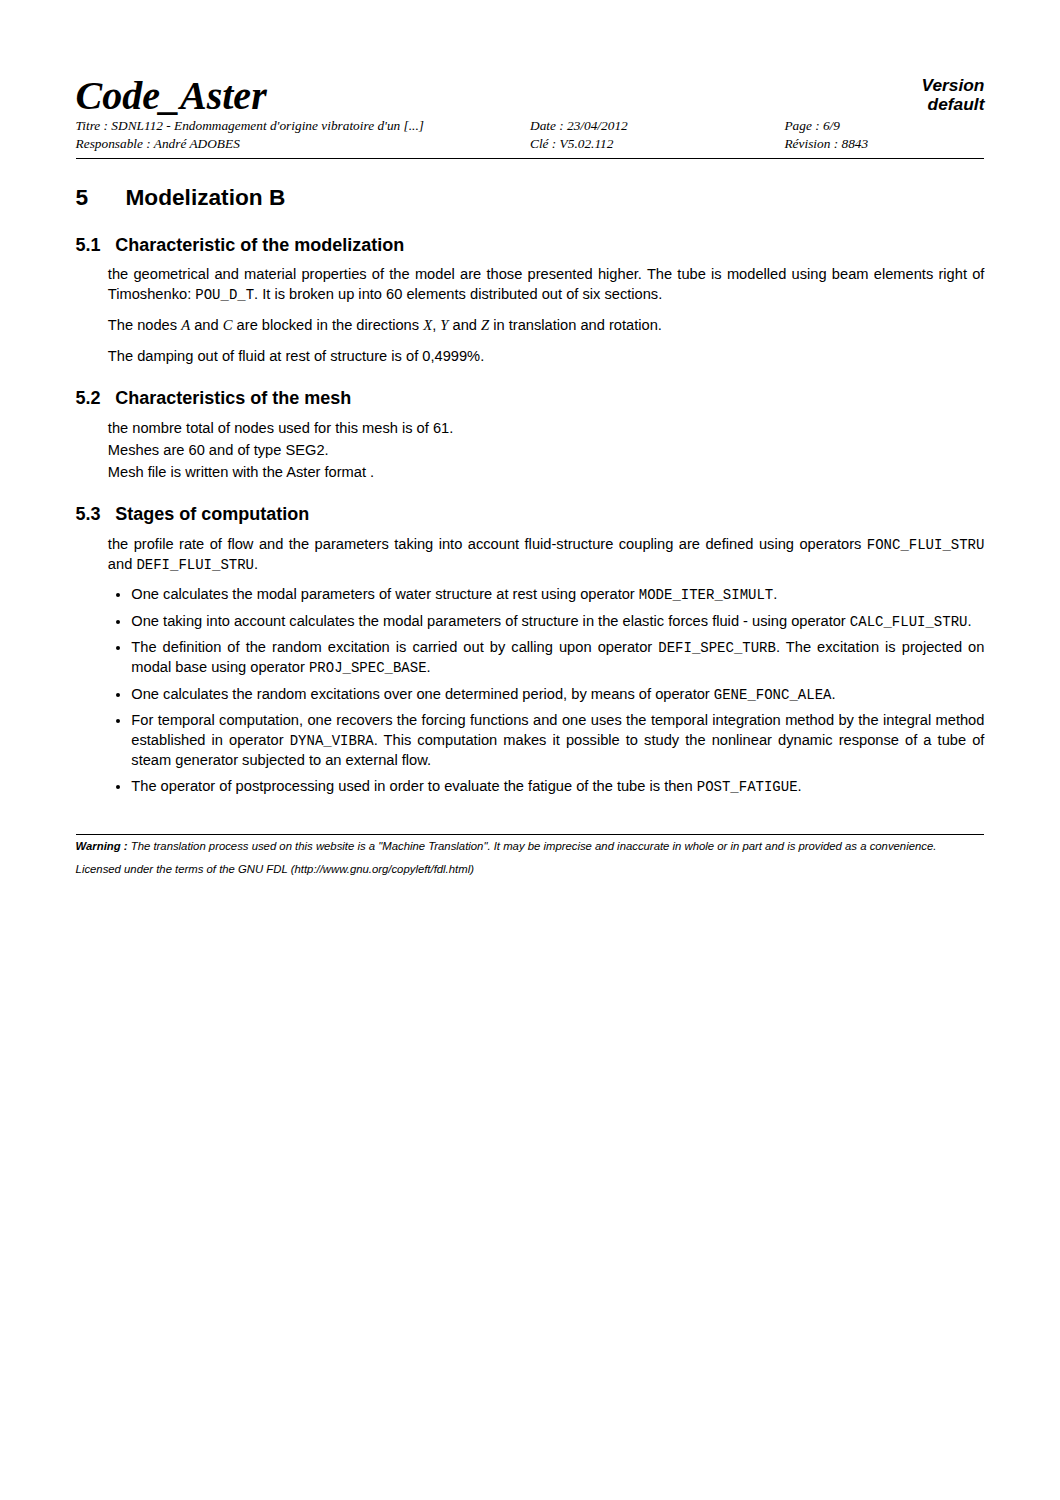Code_Aster
Version
default
| Titre : SDNL112 - Endommagement d'origine vibratoire d'un [...] | Date : 23/04/2012 | Page : 6/9 |
| Responsable : André ADOBES | Clé : V5.02.112 | Révision : 8843 |
5 Modelization B
5.1 Characteristic of the modelization
the geometrical and material properties of the model are those presented higher. The tube is modelled using beam elements right of Timoshenko: POU_D_T. It is broken up into 60 elements distributed out of six sections.
The nodes A and C are blocked in the directions X, Y and Z in translation and rotation.
The damping out of fluid at rest of structure is of 0,4999%.
5.2 Characteristics of the mesh
the nombre total of nodes used for this mesh is of 61.
Meshes are 60 and of type SEG2.
Mesh file is written with the Aster format .
5.3 Stages of computation
the profile rate of flow and the parameters taking into account fluid-structure coupling are defined using operators FONC_FLUI_STRU and DEFI_FLUI_STRU.
One calculates the modal parameters of water structure at rest using operator MODE_ITER_SIMULT.
One taking into account calculates the modal parameters of structure in the elastic forces fluid - using operator CALC_FLUI_STRU.
The definition of the random excitation is carried out by calling upon operator DEFI_SPEC_TURB. The excitation is projected on modal base using operator PROJ_SPEC_BASE.
One calculates the random excitations over one determined period, by means of operator GENE_FONC_ALEA.
For temporal computation, one recovers the forcing functions and one uses the temporal integration method by the integral method established in operator DYNA_VIBRA. This computation makes it possible to study the nonlinear dynamic response of a tube of steam generator subjected to an external flow.
The operator of postprocessing used in order to evaluate the fatigue of the tube is then POST_FATIGUE.
Warning : The translation process used on this website is a "Machine Translation". It may be imprecise and inaccurate in whole or in part and is provided as a convenience.
Licensed under the terms of the GNU FDL (http://www.gnu.org/copyleft/fdl.html)